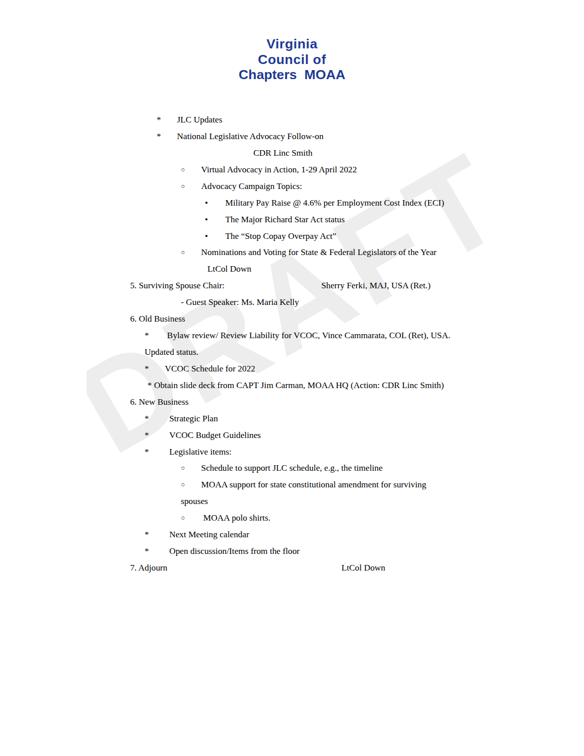DRAFT
Virginia
Council of
Chapters MOAA
JLC Updates
National Legislative Advocacy Follow-onCDR Linc Smith
Virtual Advocacy in Action, 1-29 April 2022
Advocacy Campaign Topics:
Military Pay Raise @ 4.6% per Employment Cost Index (ECI)
The Major Richard Star Act status
The “Stop Copay Overpay Act”
Nominations and Voting for State & Federal Legislators of the YearLtCol Down
5. Surviving Spouse Chair:Sherry Ferki, MAJ, USA (Ret.)
- Guest Speaker: Ms. Maria Kelly
6. Old Business
Bylaw review/ Review Liability for VCOC, Vince Cammarata, COL (Ret), USA. Updated status.
VCOC Schedule for 2022
* Obtain slide deck from CAPT Jim Carman, MOAA HQ (Action: CDR Linc Smith)
6. New Business
Strategic Plan
VCOC Budget Guidelines
Legislative items:
Schedule to support JLC schedule, e.g., the timeline
MOAA support for state constitutional amendment for surviving spouses
MOAA polo shirts.
Next Meeting calendar
Open discussion/Items from the floor
7. AdjournLtCol Down